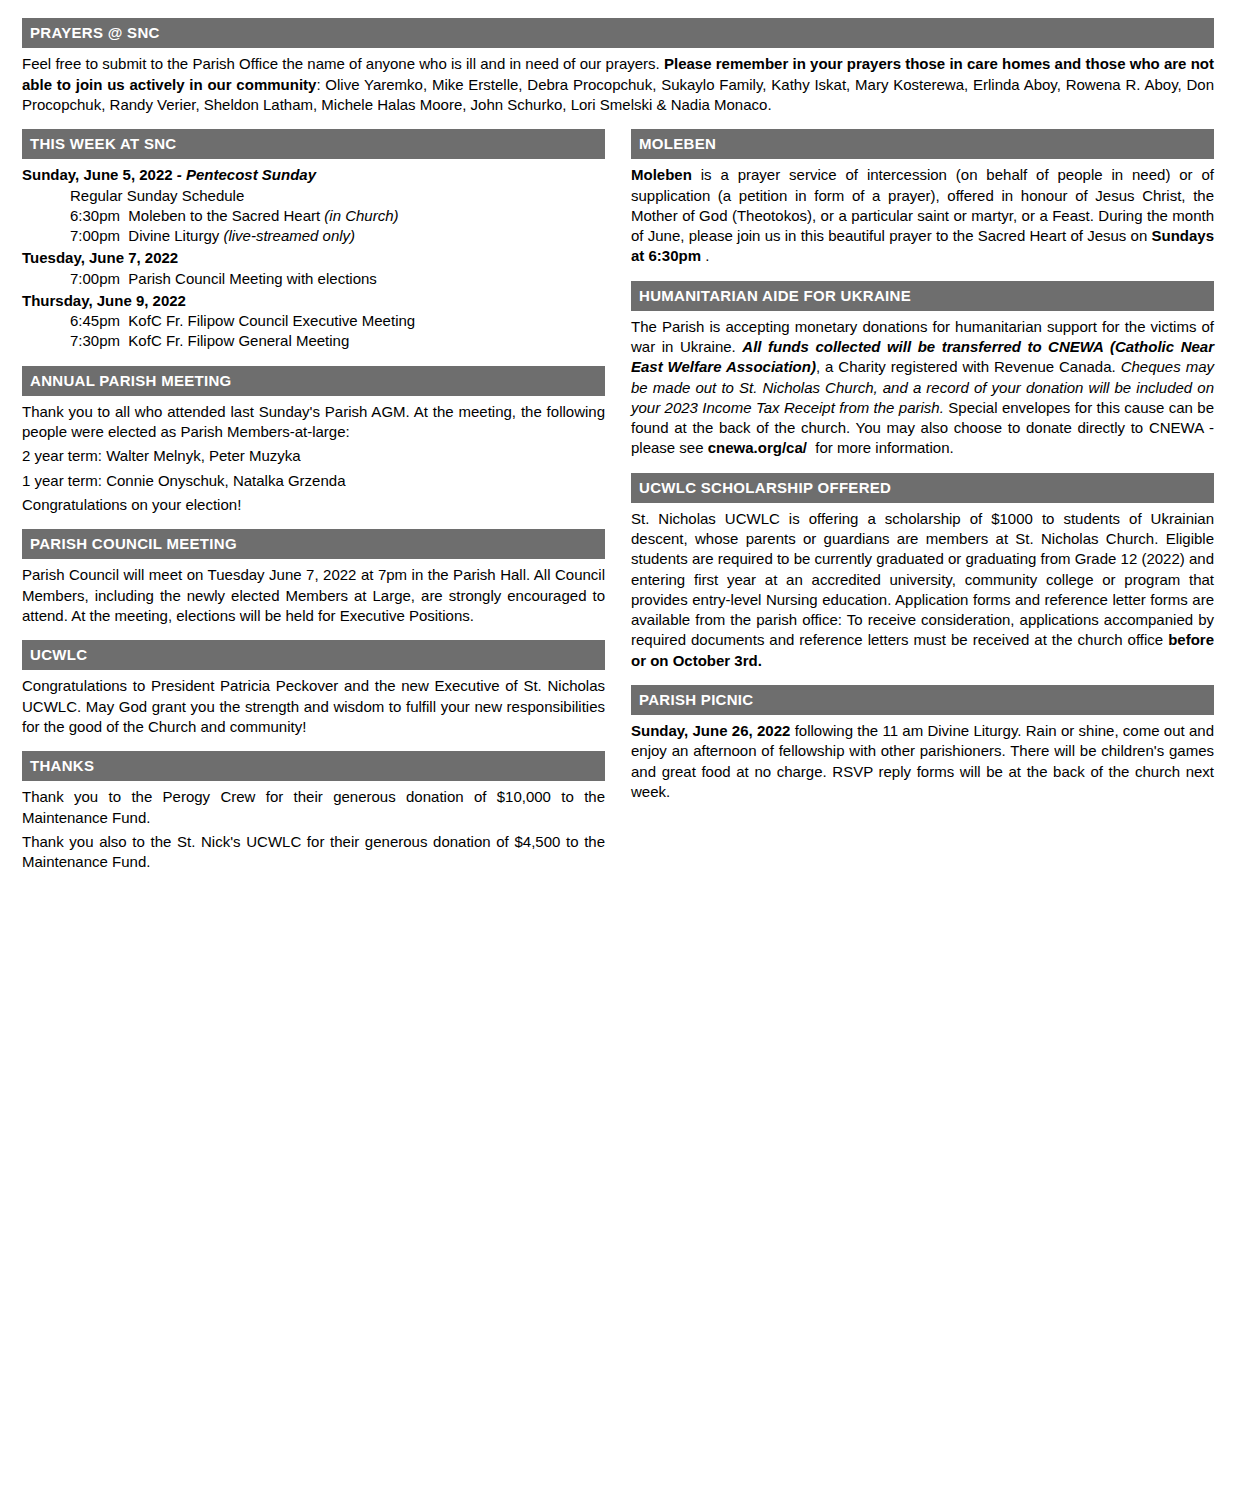Prayers @ SNC
Feel free to submit to the Parish Office the name of anyone who is ill and in need of our prayers. Please remember in your prayers those in care homes and those who are not able to join us actively in our community: Olive Yaremko, Mike Erstelle, Debra Procopchuk, Sukaylo Family, Kathy Iskat, Mary Kosterewa, Erlinda Aboy, Rowena R. Aboy, Don Procopchuk, Randy Verier, Sheldon Latham, Michele Halas Moore, John Schurko, Lori Smelski & Nadia Monaco.
This Week at SNC
Sunday, June 5, 2022 - Pentecost Sunday
Regular Sunday Schedule
6:30pm Moleben to the Sacred Heart (in Church)
7:00pm Divine Liturgy (live-streamed only)
Tuesday, June 7, 2022
7:00pm Parish Council Meeting with elections
Thursday, June 9, 2022
6:45pm KofC Fr. Filipow Council Executive Meeting
7:30pm KofC Fr. Filipow General Meeting
Annual Parish Meeting
Thank you to all who attended last Sunday's Parish AGM. At the meeting, the following people were elected as Parish Members-at-large:
2 year term: Walter Melnyk, Peter Muzyka
1 year term: Connie Onyschuk, Natalka Grzenda
Congratulations on your election!
Parish Council Meeting
Parish Council will meet on Tuesday June 7, 2022 at 7pm in the Parish Hall. All Council Members, including the newly elected Members at Large, are strongly encouraged to attend. At the meeting, elections will be held for Executive Positions.
UCWLC
Congratulations to President Patricia Peckover and the new Executive of St. Nicholas UCWLC. May God grant you the strength and wisdom to fulfill your new responsibilities for the good of the Church and community!
Thanks
Thank you to the Perogy Crew for their generous donation of $10,000 to the Maintenance Fund.
Thank you also to the St. Nick's UCWLC for their generous donation of $4,500 to the Maintenance Fund.
Moleben
Moleben is a prayer service of intercession (on behalf of people in need) or of supplication (a petition in form of a prayer), offered in honour of Jesus Christ, the Mother of God (Theotokos), or a particular saint or martyr, or a Feast. During the month of June, please join us in this beautiful prayer to the Sacred Heart of Jesus on Sundays at 6:30pm .
Humanitarian Aide for Ukraine
The Parish is accepting monetary donations for humanitarian support for the victims of war in Ukraine. All funds collected will be transferred to CNEWA (Catholic Near East Welfare Association), a Charity registered with Revenue Canada. Cheques may be made out to St. Nicholas Church, and a record of your donation will be included on your 2023 Income Tax Receipt from the parish. Special envelopes for this cause can be found at the back of the church. You may also choose to donate directly to CNEWA - please see cnewa.org/ca/ for more information.
UCWLC Scholarship Offered
St. Nicholas UCWLC is offering a scholarship of $1000 to students of Ukrainian descent, whose parents or guardians are members at St. Nicholas Church. Eligible students are required to be currently graduated or graduating from Grade 12 (2022) and entering first year at an accredited university, community college or program that provides entry-level Nursing education. Application forms and reference letter forms are available from the parish office: To receive consideration, applications accompanied by required documents and reference letters must be received at the church office before or on October 3rd.
Parish Picnic
Sunday, June 26, 2022 following the 11 am Divine Liturgy. Rain or shine, come out and enjoy an afternoon of fellowship with other parishioners. There will be children's games and great food at no charge. RSVP reply forms will be at the back of the church next week.